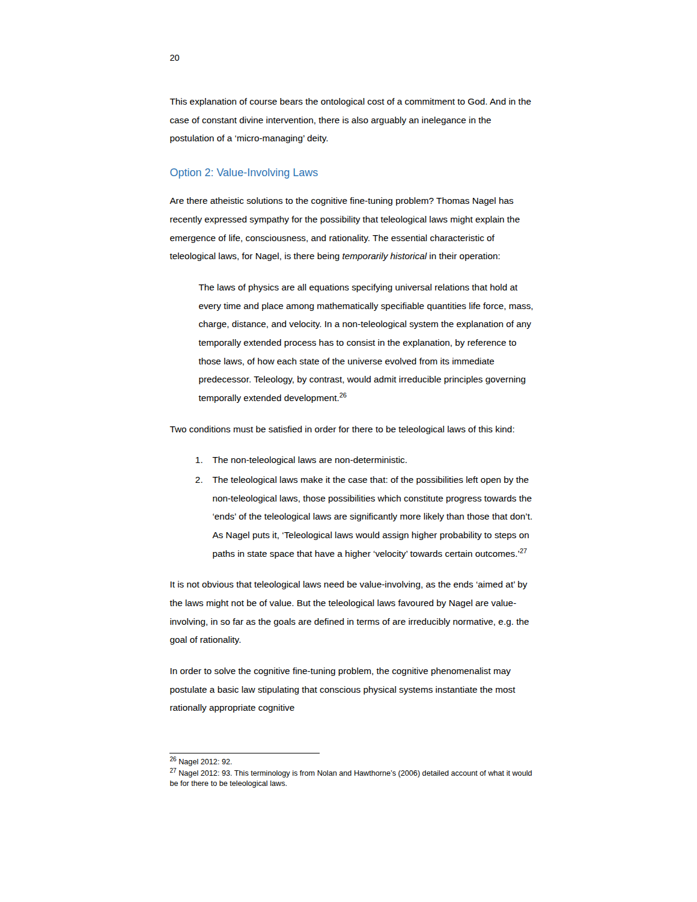20
This explanation of course bears the ontological cost of a commitment to God. And in the case of constant divine intervention, there is also arguably an inelegance in the postulation of a ‘micro-managing’ deity.
Option 2: Value-Involving Laws
Are there atheistic solutions to the cognitive fine-tuning problem? Thomas Nagel has recently expressed sympathy for the possibility that teleological laws might explain the emergence of life, consciousness, and rationality. The essential characteristic of teleological laws, for Nagel, is there being temporarily historical in their operation:
The laws of physics are all equations specifying universal relations that hold at every time and place among mathematically specifiable quantities life force, mass, charge, distance, and velocity. In a non-teleological system the explanation of any temporally extended process has to consist in the explanation, by reference to those laws, of how each state of the universe evolved from its immediate predecessor. Teleology, by contrast, would admit irreducible principles governing temporally extended development.26
Two conditions must be satisfied in order for there to be teleological laws of this kind:
The non-teleological laws are non-deterministic.
The teleological laws make it the case that: of the possibilities left open by the non-teleological laws, those possibilities which constitute progress towards the ‘ends’ of the teleological laws are significantly more likely than those that don’t. As Nagel puts it, ‘Teleological laws would assign higher probability to steps on paths in state space that have a higher ‘velocity’ towards certain outcomes.’27
It is not obvious that teleological laws need be value-involving, as the ends ‘aimed at’ by the laws might not be of value. But the teleological laws favoured by Nagel are value-involving, in so far as the goals are defined in terms of are irreducibly normative, e.g. the goal of rationality.
In order to solve the cognitive fine-tuning problem, the cognitive phenomenalist may postulate a basic law stipulating that conscious physical systems instantiate the most rationally appropriate cognitive
26 Nagel 2012: 92.
27 Nagel 2012: 93. This terminology is from Nolan and Hawthorne’s (2006) detailed account of what it would be for there to be teleological laws.